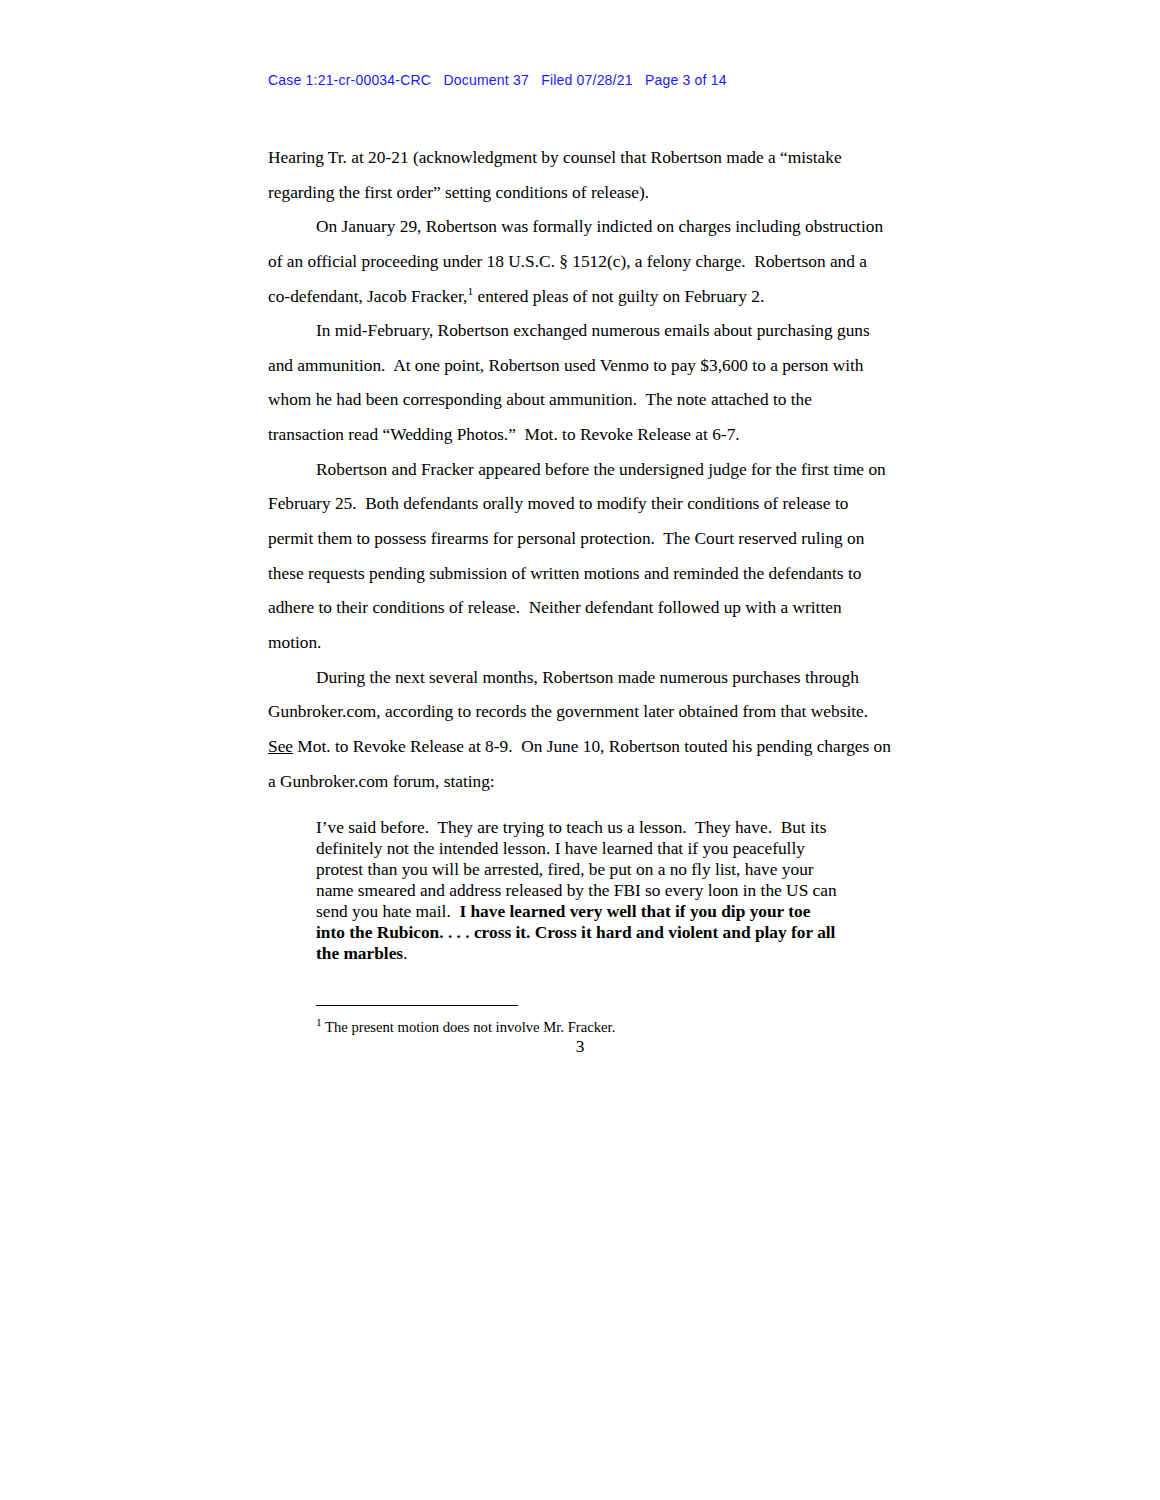Case 1:21-cr-00034-CRC Document 37 Filed 07/28/21 Page 3 of 14
Hearing Tr. at 20-21 (acknowledgment by counsel that Robertson made a “mistake regarding the first order” setting conditions of release).
On January 29, Robertson was formally indicted on charges including obstruction of an official proceeding under 18 U.S.C. § 1512(c), a felony charge. Robertson and a co-defendant, Jacob Fracker,1 entered pleas of not guilty on February 2.
In mid-February, Robertson exchanged numerous emails about purchasing guns and ammunition. At one point, Robertson used Venmo to pay $3,600 to a person with whom he had been corresponding about ammunition. The note attached to the transaction read “Wedding Photos.” Mot. to Revoke Release at 6-7.
Robertson and Fracker appeared before the undersigned judge for the first time on February 25. Both defendants orally moved to modify their conditions of release to permit them to possess firearms for personal protection. The Court reserved ruling on these requests pending submission of written motions and reminded the defendants to adhere to their conditions of release. Neither defendant followed up with a written motion.
During the next several months, Robertson made numerous purchases through Gunbroker.com, according to records the government later obtained from that website. See Mot. to Revoke Release at 8-9. On June 10, Robertson touted his pending charges on a Gunbroker.com forum, stating:
I’ve said before. They are trying to teach us a lesson. They have. But its definitely not the intended lesson. I have learned that if you peacefully protest than you will be arrested, fired, be put on a no fly list, have your name smeared and address released by the FBI so every loon in the US can send you hate mail. I have learned very well that if you dip your toe into the Rubicon. . . . cross it. Cross it hard and violent and play for all the marbles.
1 The present motion does not involve Mr. Fracker.
3